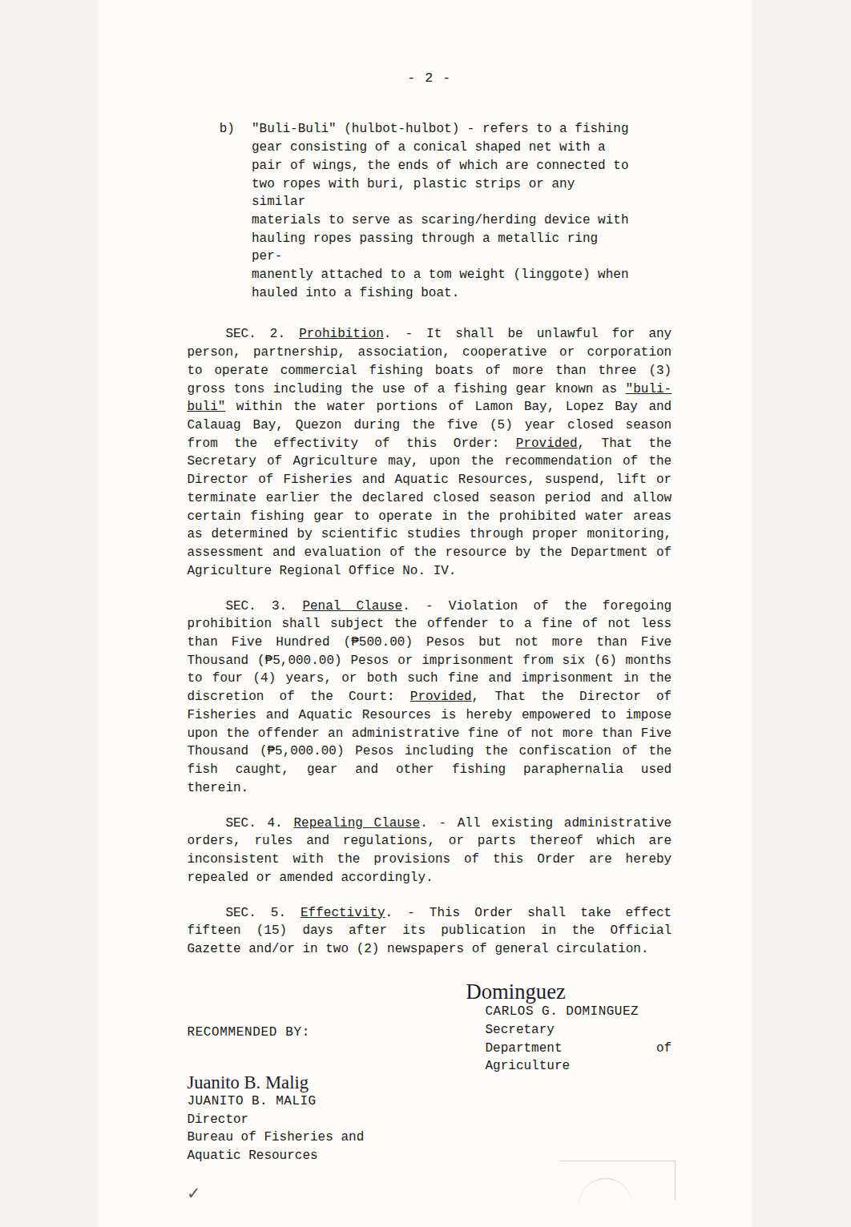- 2 -
b) "Buli-Buli" (hulbot-hulbot) - refers to a fishing
gear consisting of a conical shaped net with a
pair of wings, the ends of which are connected to
two ropes with buri, plastic strips or any similar
materials to serve as scaring/herding device with
hauling ropes passing through a metallic ring per-
manently attached to a tom weight (linggote) when
hauled into a fishing boat.
SEC. 2. Prohibition. - It shall be unlawful for any person, partnership, association, cooperative or corporation to operate commercial fishing boats of more than three (3) gross tons including the use of a fishing gear known as "buli-buli" within the water portions of Lamon Bay, Lopez Bay and Calauag Bay, Quezon during the five (5) year closed season from the effectivity of this Order: Provided, That the Secretary of Agriculture may, upon the recommendation of the Director of Fisheries and Aquatic Resources, suspend, lift or terminate earlier the declared closed season period and allow certain fishing gear to operate in the prohibited water areas as determined by scientific studies through proper monitoring, assessment and evaluation of the resource by the Department of Agriculture Regional Office No. IV.
SEC. 3. Penal Clause. - Violation of the foregoing prohibition shall subject the offender to a fine of not less than Five Hundred (₱500.00) Pesos but not more than Five Thousand (₱5,000.00) Pesos or imprisonment from six (6) months to four (4) years, or both such fine and imprisonment in the discretion of the Court: Provided, That the Director of Fisheries and Aquatic Resources is hereby empowered to impose upon the offender an administrative fine of not more than Five Thousand (₱5,000.00) Pesos including the confiscation of the fish caught, gear and other fishing paraphernalia used therein.
SEC. 4. Repealing Clause. - All existing administrative orders, rules and regulations, or parts thereof which are inconsistent with the provisions of this Order are hereby repealed or amended accordingly.
SEC. 5. Effectivity. - This Order shall take effect fifteen (15) days after its publication in the Official Gazette and/or in two (2) newspapers of general circulation.
RECOMMENDED BY:
Juanito B. Malig
JUANITO B. MALIG
Director
Bureau of Fisheries and
Aquatic Resources
Dominguez
CARLOS G. DOMINGUEZ
Secretary
Department of Agriculture
✓